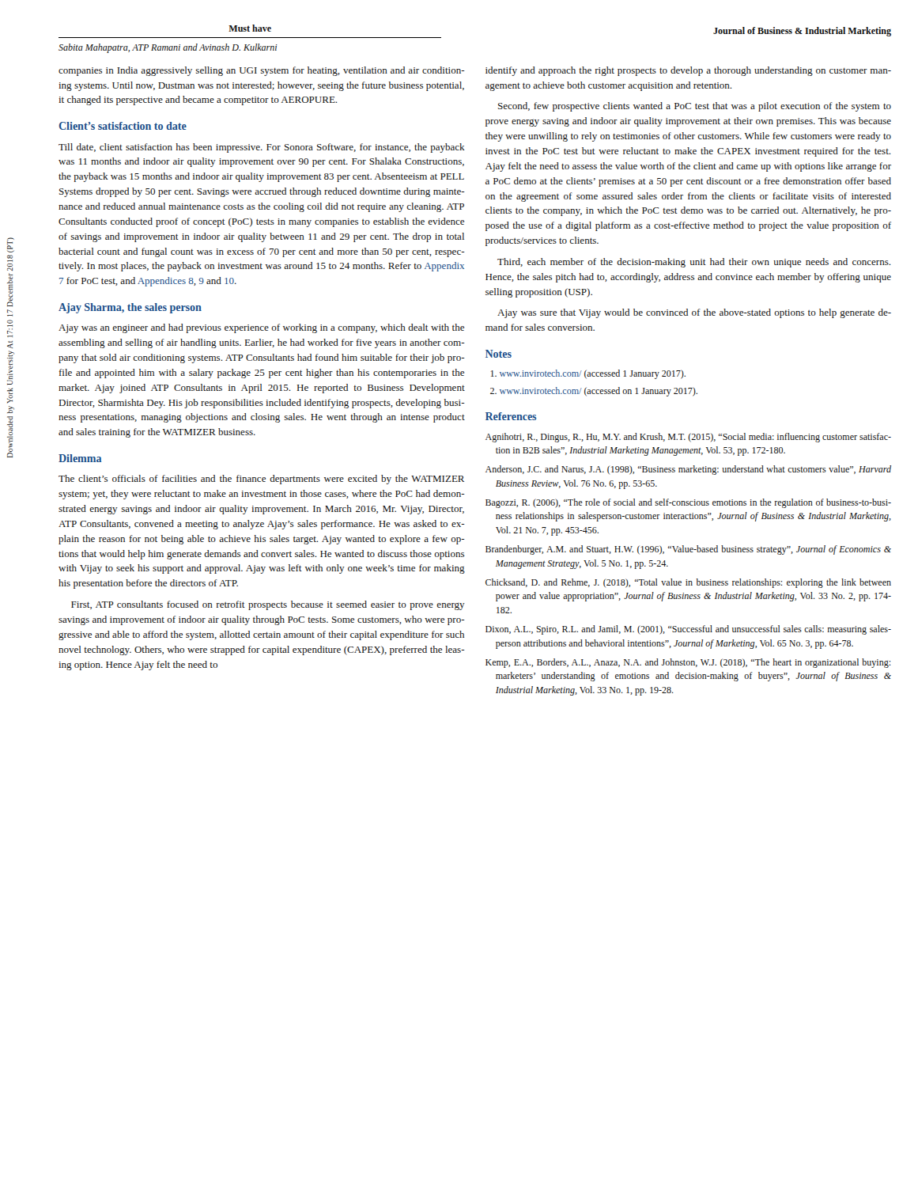Downloaded by York University At 17:10 17 December 2018 (PT)
Must have
Journal of Business & Industrial Marketing
Sabita Mahapatra, ATP Ramani and Avinash D. Kulkarni
companies in India aggressively selling an UGI system for heating, ventilation and air conditioning systems. Until now, Dustman was not interested; however, seeing the future business potential, it changed its perspective and became a competitor to AEROPURE.
Client’s satisfaction to date
Till date, client satisfaction has been impressive. For Sonora Software, for instance, the payback was 11 months and indoor air quality improvement over 90 per cent. For Shalaka Constructions, the payback was 15 months and indoor air quality improvement 83 per cent. Absenteeism at PELL Systems dropped by 50 per cent. Savings were accrued through reduced downtime during maintenance and reduced annual maintenance costs as the cooling coil did not require any cleaning. ATP Consultants conducted proof of concept (PoC) tests in many companies to establish the evidence of savings and improvement in indoor air quality between 11 and 29 per cent. The drop in total bacterial count and fungal count was in excess of 70 per cent and more than 50 per cent, respectively. In most places, the payback on investment was around 15 to 24 months. Refer to Appendix 7 for PoC test, and Appendices 8, 9 and 10.
Ajay Sharma, the sales person
Ajay was an engineer and had previous experience of working in a company, which dealt with the assembling and selling of air handling units. Earlier, he had worked for five years in another company that sold air conditioning systems. ATP Consultants had found him suitable for their job profile and appointed him with a salary package 25 per cent higher than his contemporaries in the market. Ajay joined ATP Consultants in April 2015. He reported to Business Development Director, Sharmishta Dey. His job responsibilities included identifying prospects, developing business presentations, managing objections and closing sales. He went through an intense product and sales training for the WATMIZER business.
Dilemma
The client’s officials of facilities and the finance departments were excited by the WATMIZER system; yet, they were reluctant to make an investment in those cases, where the PoC had demonstrated energy savings and indoor air quality improvement. In March 2016, Mr. Vijay, Director, ATP Consultants, convened a meeting to analyze Ajay’s sales performance. He was asked to explain the reason for not being able to achieve his sales target. Ajay wanted to explore a few options that would help him generate demands and convert sales. He wanted to discuss those options with Vijay to seek his support and approval. Ajay was left with only one week’s time for making his presentation before the directors of ATP.
First, ATP consultants focused on retrofit prospects because it seemed easier to prove energy savings and improvement of indoor air quality through PoC tests. Some customers, who were progressive and able to afford the system, allotted certain amount of their capital expenditure for such novel technology. Others, who were strapped for capital expenditure (CAPEX), preferred the leasing option. Hence Ajay felt the need to
identify and approach the right prospects to develop a thorough understanding on customer management to achieve both customer acquisition and retention.
Second, few prospective clients wanted a PoC test that was a pilot execution of the system to prove energy saving and indoor air quality improvement at their own premises. This was because they were unwilling to rely on testimonies of other customers. While few customers were ready to invest in the PoC test but were reluctant to make the CAPEX investment required for the test. Ajay felt the need to assess the value worth of the client and came up with options like arrange for a PoC demo at the clients’ premises at a 50 per cent discount or a free demonstration offer based on the agreement of some assured sales order from the clients or facilitate visits of interested clients to the company, in which the PoC test demo was to be carried out. Alternatively, he proposed the use of a digital platform as a cost-effective method to project the value proposition of products/services to clients.
Third, each member of the decision-making unit had their own unique needs and concerns. Hence, the sales pitch had to, accordingly, address and convince each member by offering unique selling proposition (USP).
Ajay was sure that Vijay would be convinced of the above-stated options to help generate demand for sales conversion.
Notes
www.invirotech.com/ (accessed 1 January 2017).
www.invirotech.com/ (accessed on 1 January 2017).
References
Agnihotri, R., Dingus, R., Hu, M.Y. and Krush, M.T. (2015), “Social media: influencing customer satisfaction in B2B sales”, Industrial Marketing Management, Vol. 53, pp. 172-180.
Anderson, J.C. and Narus, J.A. (1998), “Business marketing: understand what customers value”, Harvard Business Review, Vol. 76 No. 6, pp. 53-65.
Bagozzi, R. (2006), “The role of social and self-conscious emotions in the regulation of business-to-business relationships in salesperson-customer interactions”, Journal of Business & Industrial Marketing, Vol. 21 No. 7, pp. 453-456.
Brandenburger, A.M. and Stuart, H.W. (1996), “Value-based business strategy”, Journal of Economics & Management Strategy, Vol. 5 No. 1, pp. 5-24.
Chicksand, D. and Rehme, J. (2018), “Total value in business relationships: exploring the link between power and value appropriation”, Journal of Business & Industrial Marketing, Vol. 33 No. 2, pp. 174-182.
Dixon, A.L., Spiro, R.L. and Jamil, M. (2001), “Successful and unsuccessful sales calls: measuring salesperson attributions and behavioral intentions”, Journal of Marketing, Vol. 65 No. 3, pp. 64-78.
Kemp, E.A., Borders, A.L., Anaza, N.A. and Johnston, W.J. (2018), “The heart in organizational buying: marketers’ understanding of emotions and decision-making of buyers”, Journal of Business & Industrial Marketing, Vol. 33 No. 1, pp. 19-28.